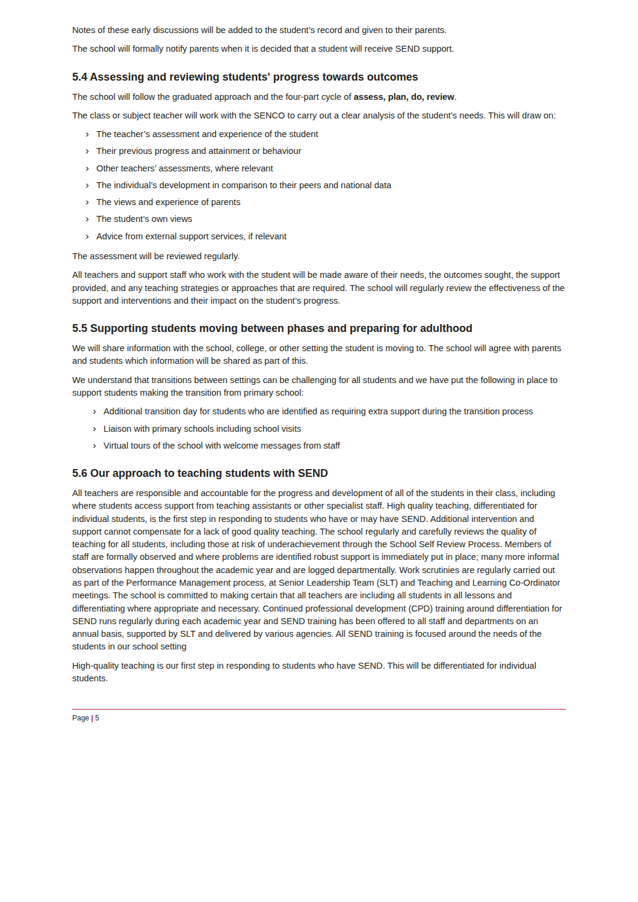Notes of these early discussions will be added to the student’s record and given to their parents.
The school will formally notify parents when it is decided that a student will receive SEND support.
5.4 Assessing and reviewing students' progress towards outcomes
The school will follow the graduated approach and the four-part cycle of assess, plan, do, review.
The class or subject teacher will work with the SENCO to carry out a clear analysis of the student’s needs. This will draw on:
The teacher’s assessment and experience of the student
Their previous progress and attainment or behaviour
Other teachers’ assessments, where relevant
The individual’s development in comparison to their peers and national data
The views and experience of parents
The student’s own views
Advice from external support services, if relevant
The assessment will be reviewed regularly.
All teachers and support staff who work with the student will be made aware of their needs, the outcomes sought, the support provided, and any teaching strategies or approaches that are required. The school will regularly review the effectiveness of the support and interventions and their impact on the student’s progress.
5.5 Supporting students moving between phases and preparing for adulthood
We will share information with the school, college, or other setting the student is moving to. The school will agree with parents and students which information will be shared as part of this.
We understand that transitions between settings can be challenging for all students and we have put the following in place to support students making the transition from primary school:
Additional transition day for students who are identified as requiring extra support during the transition process
Liaison with primary schools including school visits
Virtual tours of the school with welcome messages from staff
5.6 Our approach to teaching students with SEND
All teachers are responsible and accountable for the progress and development of all of the students in their class, including where students access support from teaching assistants or other specialist staff. High quality teaching, differentiated for individual students, is the first step in responding to students who have or may have SEND. Additional intervention and support cannot compensate for a lack of good quality teaching. The school regularly and carefully reviews the quality of teaching for all students, including those at risk of underachievement through the School Self Review Process. Members of staff are formally observed and where problems are identified robust support is immediately put in place; many more informal observations happen throughout the academic year and are logged departmentally. Work scrutinies are regularly carried out as part of the Performance Management process, at Senior Leadership Team (SLT) and Teaching and Learning Co-Ordinator meetings. The school is committed to making certain that all teachers are including all students in all lessons and differentiating where appropriate and necessary. Continued professional development (CPD) training around differentiation for SEND runs regularly during each academic year and SEND training has been offered to all staff and departments on an annual basis, supported by SLT and delivered by various agencies. All SEND training is focused around the needs of the students in our school setting
High-quality teaching is our first step in responding to students who have SEND. This will be differentiated for individual students.
Page | 5